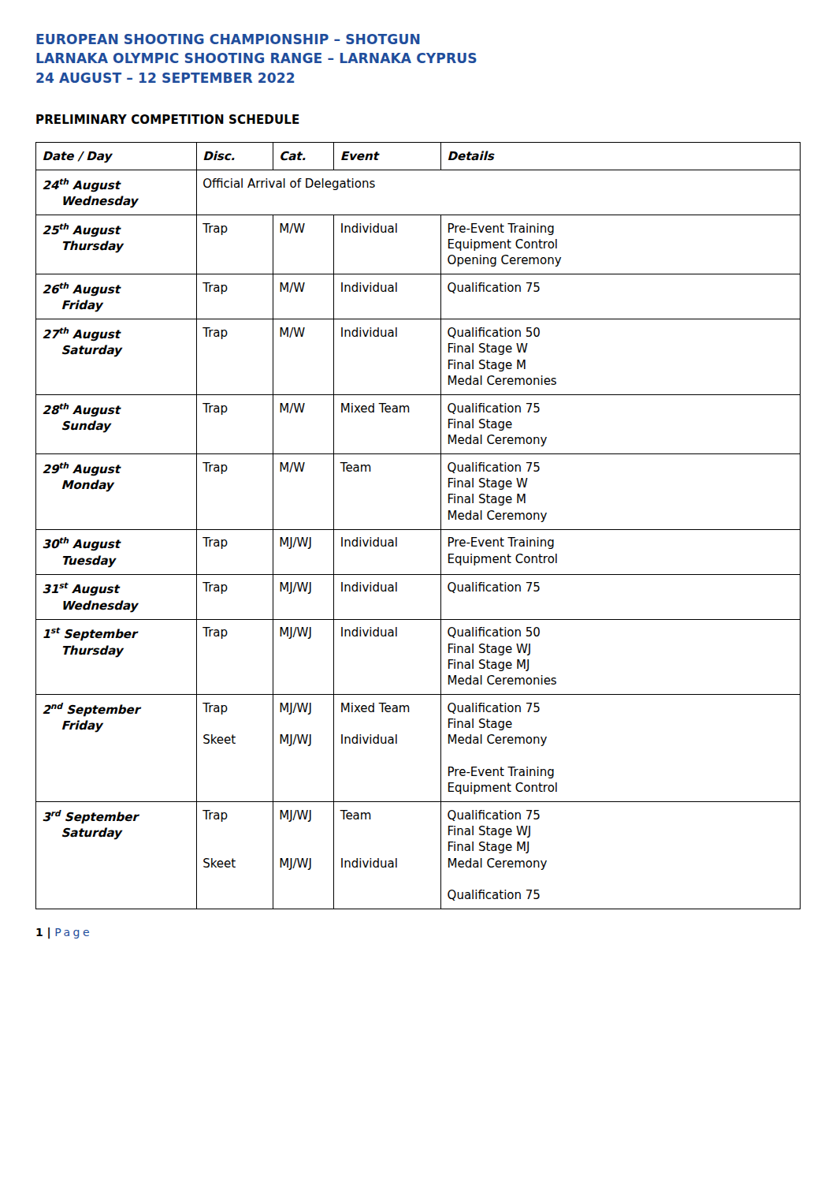EUROPEAN SHOOTING CHAMPIONSHIP – SHOTGUN
LARNAKA OLYMPIC SHOOTING RANGE – LARNAKA CYPRUS
24 AUGUST – 12 SEPTEMBER 2022
PRELIMINARY COMPETITION SCHEDULE
| Date / Day | Disc. | Cat. | Event | Details |
| --- | --- | --- | --- | --- |
| 24 th August Wednesday | Official Arrival of Delegations |
| 25 th August Thursday | Trap | M/W | Individual | Pre-Event Training Equipment Control Opening Ceremony |
| 26 th August Friday | Trap | M/W | Individual | Qualification 75 |
| 27 th August Saturday | Trap | M/W | Individual | Qualification 50 Final Stage W Final Stage M Medal Ceremonies |
| 28 th August Sunday | Trap | M/W | Mixed Team | Qualification 75 Final Stage Medal Ceremony |
| 29 th August Monday | Trap | M/W | Team | Qualification 75 Final Stage W Final Stage M Medal Ceremony |
| 30 th August Tuesday | Trap | MJ/WJ | Individual | Pre-Event Training Equipment Control |
| 31 st August Wednesday | Trap | MJ/WJ | Individual | Qualification 75 |
| 1 st September Thursday | Trap | MJ/WJ | Individual | Qualification 50 Final Stage WJ Final Stage MJ Medal Ceremonies |
| 2 nd September Friday | Trap Skeet | MJ/WJ MJ/WJ | Mixed Team Individual | Qualification 75 Final Stage Medal Ceremony Pre-Event Training Equipment Control |
| 3 rd September Saturday | Trap Skeet | MJ/WJ MJ/WJ | Team Individual | Qualification 75 Final Stage WJ Final Stage MJ Medal Ceremony Qualification 75 |
1 | Page